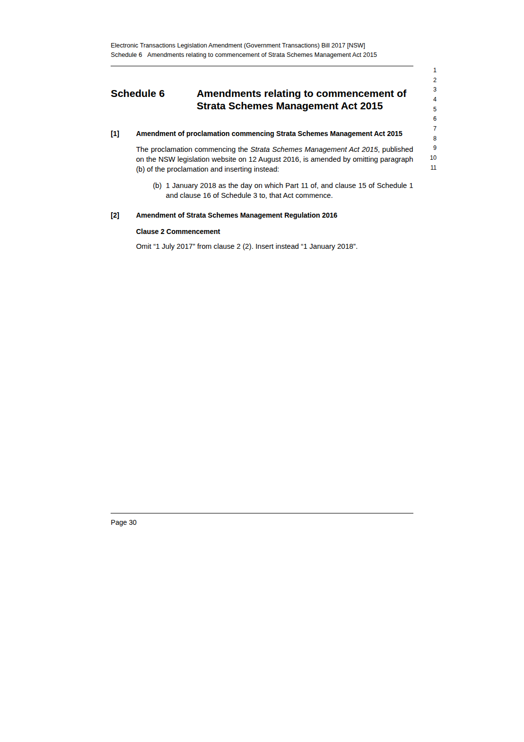Electronic Transactions Legislation Amendment (Government Transactions) Bill 2017 [NSW] Schedule 6 Amendments relating to commencement of Strata Schemes Management Act 2015
1 2 3 4 5 6 7 8 9 10 11
Schedule 6 Amendments relating to commencement of
Strata Schemes Management Act 2015
[1] Amendment of proclamation commencing Strata Schemes Management Act 2015
The proclamation commencing the Strata Schemes Management Act 2015, published on the NSW legislation website on 12 August 2016, is amended by omitting paragraph (b) of the proclamation and inserting instead:
(b) 1 January 2018 as the day on which Part 11 of, and clause 15 of Schedule 1 and clause 16 of Schedule 3 to, that Act commence.
[2] Amendment of Strata Schemes Management Regulation 2016
Clause 2 Commencement
Omit “1 July 2017” from clause 2 (2). Insert instead “1 January 2018”.
Page 30